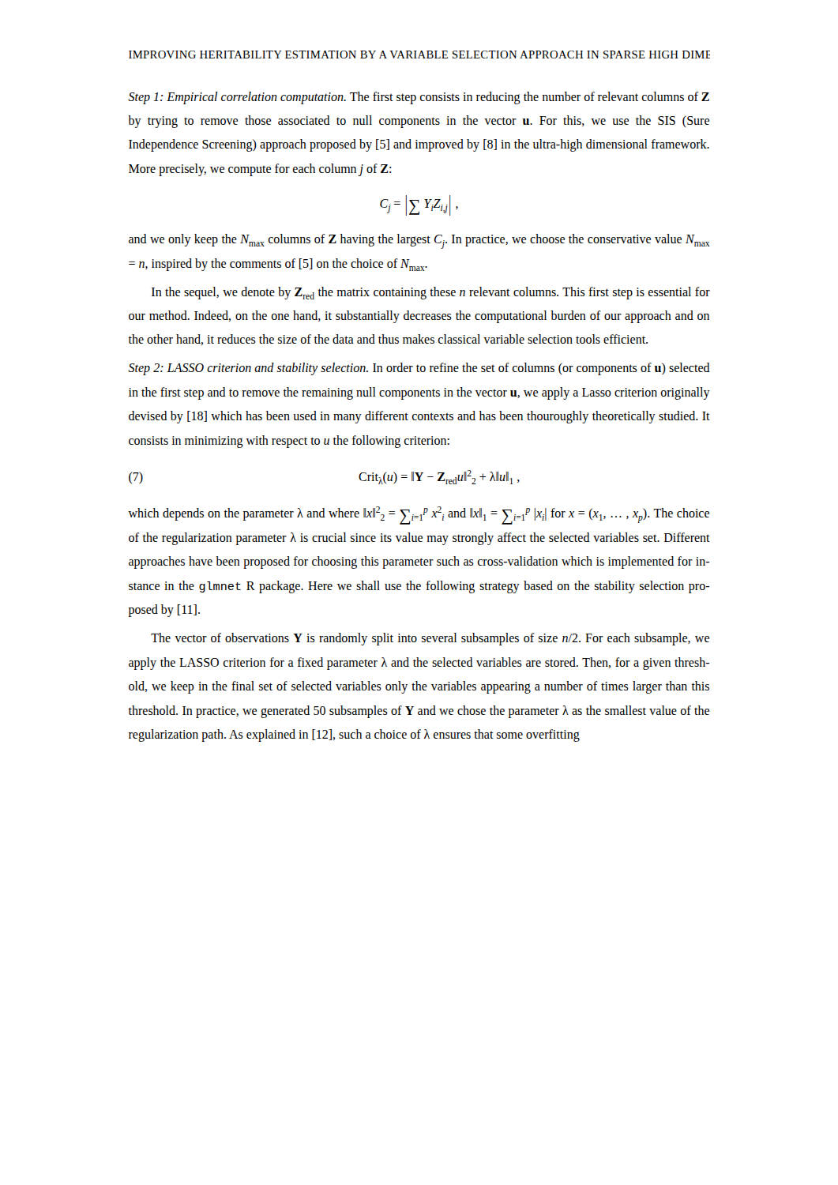IMPROVING HERITABILITY ESTIMATION BY A VARIABLE SELECTION APPROACH IN SPARSE HIGH DIMENSIONAL LIN
Step 1: Empirical correlation computation. The first step consists in reducing the number of relevant columns of Z by trying to remove those associated to null components in the vector u. For this, we use the SIS (Sure Independence Screening) approach proposed by [5] and improved by [8] in the ultra-high dimensional framework. More precisely, we compute for each column j of Z:
Cj = |∑ YiZi,j| ,
and we only keep the Nmax columns of Z having the largest Cj. In practice, we choose the conservative value Nmax = n, inspired by the comments of [5] on the choice of Nmax.
In the sequel, we denote by Zred the matrix containing these n relevant columns. This first step is essential for our method. Indeed, on the one hand, it substantially decreases the computational burden of our approach and on the other hand, it reduces the size of the data and thus makes classical variable selection tools efficient.
Step 2: LASSO criterion and stability selection. In order to refine the set of columns (or components of u) selected in the first step and to remove the remaining null components in the vector u, we apply a Lasso criterion originally devised by [18] which has been used in many different contexts and has been thouroughly theoretically studied. It consists in minimizing with respect to u the following criterion:
(7)
Critλ(u) = ‖Y − Zredu‖22 + λ‖u‖1 ,
which depends on the parameter λ and where ‖x‖22 = ∑i=1p x2i and ‖x‖1 = ∑i=1p |xi| for x = (x1, … , xp). The choice of the regularization parameter λ is crucial since its value may strongly affect the selected variables set. Different approaches have been proposed for choosing this parameter such as cross-validation which is implemented for instance in the glmnet R package. Here we shall use the following strategy based on the stability selection proposed by [11].
The vector of observations Y is randomly split into several subsamples of size n/2. For each subsample, we apply the LASSO criterion for a fixed parameter λ and the selected variables are stored. Then, for a given threshold, we keep in the final set of selected variables only the variables appearing a number of times larger than this threshold. In practice, we generated 50 subsamples of Y and we chose the parameter λ as the smallest value of the regularization path. As explained in [12], such a choice of λ ensures that some overfitting